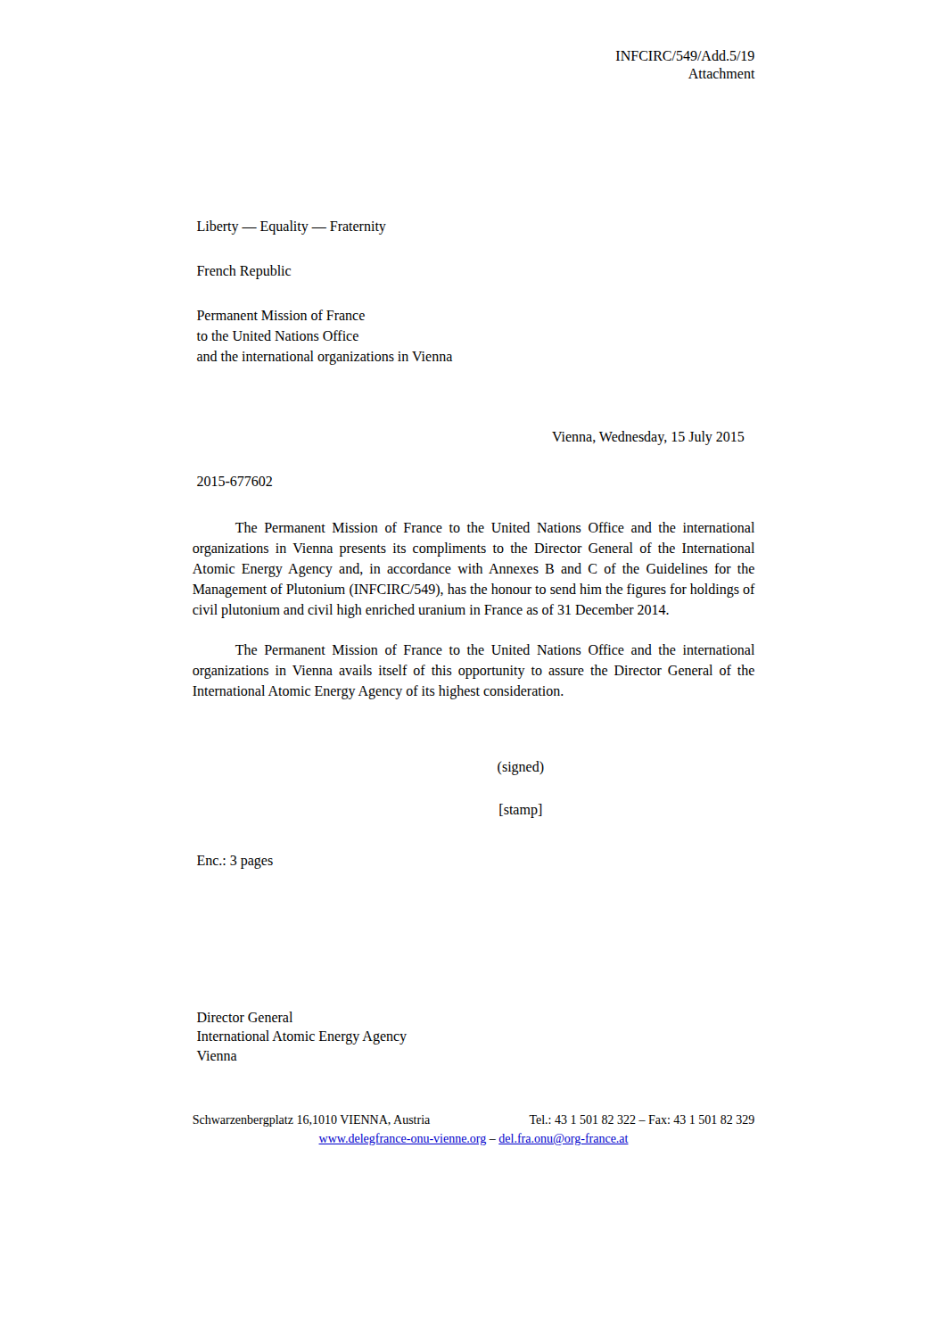INFCIRC/549/Add.5/19
Attachment
Liberty — Equality — Fraternity
French Republic
Permanent Mission of France
to the United Nations Office
and the international organizations in Vienna
Vienna, Wednesday, 15 July 2015
2015-677602
The Permanent Mission of France to the United Nations Office and the international organizations in Vienna presents its compliments to the Director General of the International Atomic Energy Agency and, in accordance with Annexes B and C of the Guidelines for the Management of Plutonium (INFCIRC/549), has the honour to send him the figures for holdings of civil plutonium and civil high enriched uranium in France as of 31 December 2014.
The Permanent Mission of France to the United Nations Office and the international organizations in Vienna avails itself of this opportunity to assure the Director General of the International Atomic Energy Agency of its highest consideration.
(signed)
[stamp]
Enc.: 3 pages
Director General
International Atomic Energy Agency
Vienna
Schwarzenbergplatz 16,1010 VIENNA, Austria Tel.: 43 1 501 82 322 – Fax: 43 1 501 82 329
www.delegfrance-onu-vienne.org – del.fra.onu@org-france.at